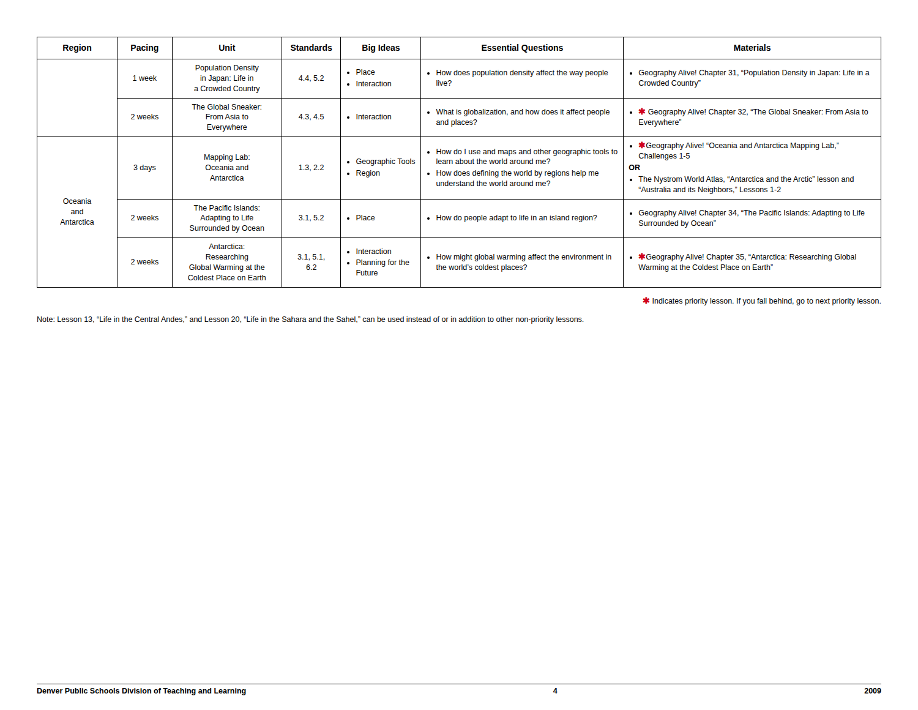| Region | Pacing | Unit | Standards | Big Ideas | Essential Questions | Materials |
| --- | --- | --- | --- | --- | --- | --- |
| | 1 week | Population Density in Japan: Life in a Crowded Country | 4.4, 5.2 | Place Interaction | How does population density affect the way people live? | Geography Alive! Chapter 31, “Population Density in Japan: Life in a Crowded Country” |
| 2 weeks | The Global Sneaker: From Asia to Everywhere | 4.3, 4.5 | Interaction | What is globalization, and how does it affect people and places? | ✱ Geography Alive! Chapter 32, “The Global Sneaker: From Asia to Everywhere” |
| Oceania and Antarctica | 3 days | Mapping Lab: Oceania and Antarctica | 1.3, 2.2 | Geographic Tools Region | How do I use and maps and other geographic tools to learn about the world around me? How does defining the world by regions help me understand the world around me? | ✱ Geography Alive! “Oceania and Antarctica Mapping Lab,” Challenges 1-5 OR The Nystrom World Atlas, “Antarctica and the Arctic” lesson and “Australia and its Neighbors,” Lessons 1-2 |
| 2 weeks | The Pacific Islands: Adapting to Life Surrounded by Ocean | 3.1, 5.2 | Place | How do people adapt to life in an island region? | Geography Alive! Chapter 34, “The Pacific Islands: Adapting to Life Surrounded by Ocean” |
| 2 weeks | Antarctica: Researching Global Warming at the Coldest Place on Earth | 3.1, 5.1, 6.2 | Interaction Planning for the Future | How might global warming affect the environment in the world’s coldest places? | ✱ Geography Alive! Chapter 35, “Antarctica: Researching Global Warming at the Coldest Place on Earth” |
✱ Indicates priority lesson. If you fall behind, go to next priority lesson.
Note: Lesson 13, “Life in the Central Andes,” and Lesson 20, “Life in the Sahara and the Sahel,” can be used instead of or in addition to other non-priority lessons.
Denver Public Schools Division of Teaching and Learning 2009
4